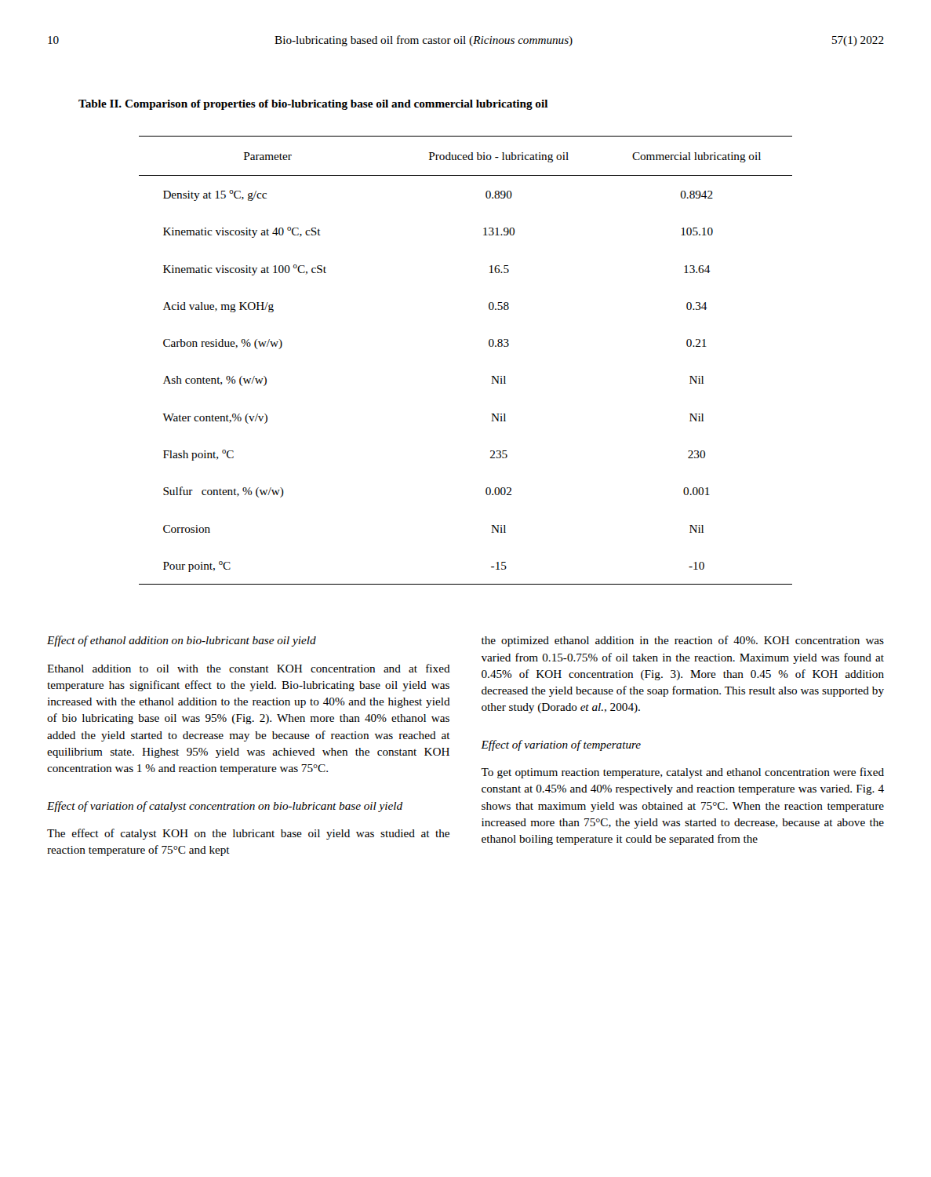10
Bio-lubricating based oil from castor oil (Ricinous communus)
57(1) 2022
Table II. Comparison of properties of bio-lubricating base oil and commercial lubricating oil
| Parameter | Produced bio - lubricating oil | Commercial lubricating oil |
| --- | --- | --- |
| Density at 15 o C, g/cc | 0.890 | 0.8942 |
| Kinematic viscosity at 40 o C, cSt | 131.90 | 105.10 |
| Kinematic viscosity at 100 o C, cSt | 16.5 | 13.64 |
| Acid value, mg KOH/g | 0.58 | 0.34 |
| Carbon residue, % (w/w) | 0.83 | 0.21 |
| Ash content, % (w/w) | Nil | Nil |
| Water content,% (v/v) | Nil | Nil |
| Flash point, o C | 235 | 230 |
| Sulfur content, % (w/w) | 0.002 | 0.001 |
| Corrosion | Nil | Nil |
| Pour point, o C | -15 | -10 |
Effect of ethanol addition on bio-lubricant base oil yield
Ethanol addition to oil with the constant KOH concentration and at fixed temperature has significant effect to the yield. Bio-lubricating base oil yield was increased with the ethanol addition to the reaction up to 40% and the highest yield of bio lubricating base oil was 95% (Fig. 2). When more than 40% ethanol was added the yield started to decrease may be because of reaction was reached at equilibrium state. Highest 95% yield was achieved when the constant KOH concentration was 1 % and reaction temperature was 75°C.
Effect of variation of catalyst concentration on bio-lubricant base oil yield
The effect of catalyst KOH on the lubricant base oil yield was studied at the reaction temperature of 75°C and kept
the optimized ethanol addition in the reaction of 40%. KOH concentration was varied from 0.15-0.75% of oil taken in the reaction. Maximum yield was found at 0.45% of KOH concentration (Fig. 3). More than 0.45 % of KOH addition decreased the yield because of the soap formation. This result also was supported by other study (Dorado et al., 2004).
Effect of variation of temperature
To get optimum reaction temperature, catalyst and ethanol concentration were fixed constant at 0.45% and 40% respectively and reaction temperature was varied. Fig. 4 shows that maximum yield was obtained at 75°C. When the reaction temperature increased more than 75°C, the yield was started to decrease, because at above the ethanol boiling temperature it could be separated from the